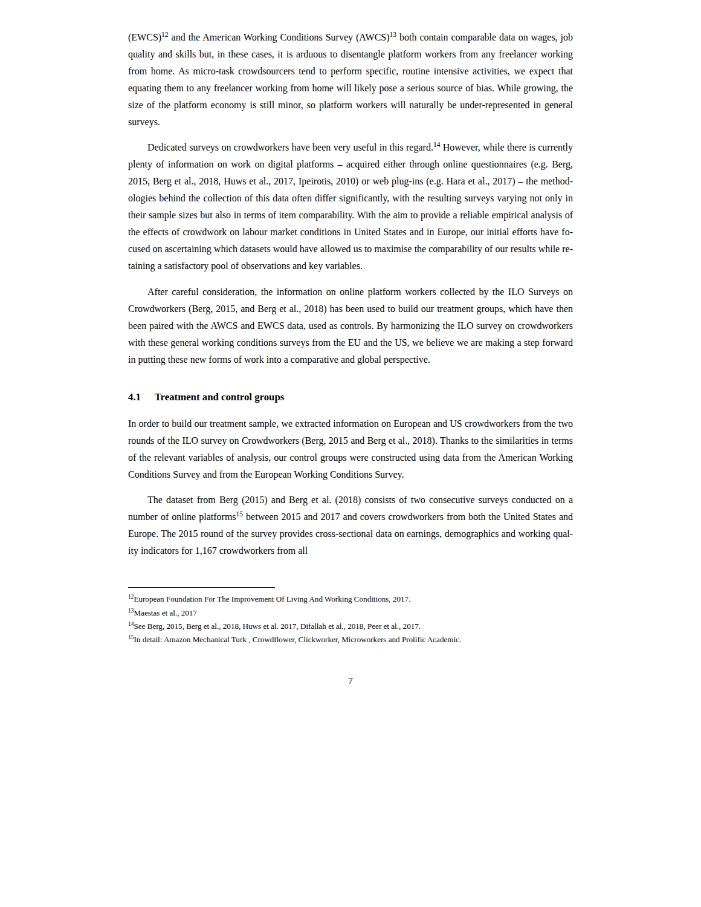(EWCS)12 and the American Working Conditions Survey (AWCS)13 both contain comparable data on wages, job quality and skills but, in these cases, it is arduous to disentangle platform workers from any freelancer working from home. As micro-task crowdsourcers tend to perform specific, routine intensive activities, we expect that equating them to any freelancer working from home will likely pose a serious source of bias. While growing, the size of the platform economy is still minor, so platform workers will naturally be under-represented in general surveys.
Dedicated surveys on crowdworkers have been very useful in this regard.14 However, while there is currently plenty of information on work on digital platforms – acquired either through online questionnaires (e.g. Berg, 2015, Berg et al., 2018, Huws et al., 2017, Ipeirotis, 2010) or web plug-ins (e.g. Hara et al., 2017) – the methodologies behind the collection of this data often differ significantly, with the resulting surveys varying not only in their sample sizes but also in terms of item comparability. With the aim to provide a reliable empirical analysis of the effects of crowdwork on labour market conditions in United States and in Europe, our initial efforts have focused on ascertaining which datasets would have allowed us to maximise the comparability of our results while retaining a satisfactory pool of observations and key variables.
After careful consideration, the information on online platform workers collected by the ILO Surveys on Crowdworkers (Berg, 2015, and Berg et al., 2018) has been used to build our treatment groups, which have then been paired with the AWCS and EWCS data, used as controls. By harmonizing the ILO survey on crowdworkers with these general working conditions surveys from the EU and the US, we believe we are making a step forward in putting these new forms of work into a comparative and global perspective.
4.1 Treatment and control groups
In order to build our treatment sample, we extracted information on European and US crowdworkers from the two rounds of the ILO survey on Crowdworkers (Berg, 2015 and Berg et al., 2018). Thanks to the similarities in terms of the relevant variables of analysis, our control groups were constructed using data from the American Working Conditions Survey and from the European Working Conditions Survey.
The dataset from Berg (2015) and Berg et al. (2018) consists of two consecutive surveys conducted on a number of online platforms15 between 2015 and 2017 and covers crowdworkers from both the United States and Europe. The 2015 round of the survey provides cross-sectional data on earnings, demographics and working quality indicators for 1,167 crowdworkers from all
12European Foundation For The Improvement Of Living And Working Conditions, 2017.
13Maestas et al., 2017
14See Berg, 2015, Berg et al., 2018, Huws et al. 2017, Difallah et al., 2018, Peer et al., 2017.
15In detail: Amazon Mechanical Turk , Crowdflower, Clickworker, Microworkers and Prolific Academic.
7